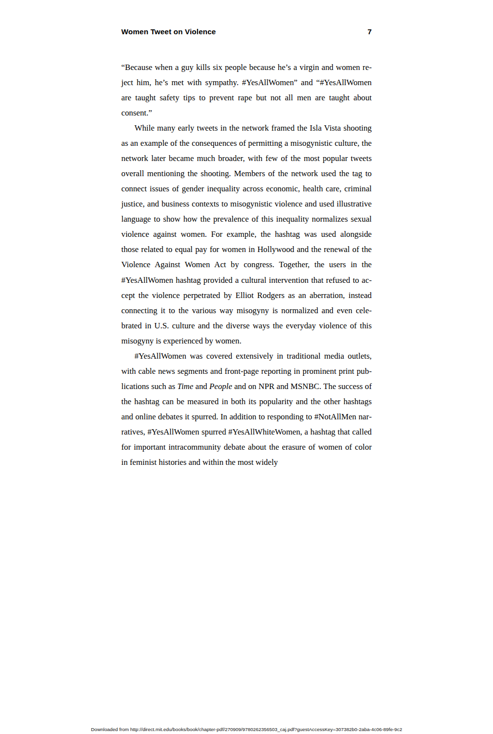Women Tweet on Violence 7
“Because when a guy kills six people because he’s a virgin and women reject him, he’s met with sympathy. #YesAllWomen” and “#YesAllWomen are taught safety tips to prevent rape but not all men are taught about consent.”
While many early tweets in the network framed the Isla Vista shooting as an example of the consequences of permitting a misogynistic culture, the network later became much broader, with few of the most popular tweets overall mentioning the shooting. Members of the network used the tag to connect issues of gender inequality across economic, health care, criminal justice, and business contexts to misogynistic violence and used illustrative language to show how the prevalence of this inequality normalizes sexual violence against women. For example, the hashtag was used alongside those related to equal pay for women in Hollywood and the renewal of the Violence Against Women Act by congress. Together, the users in the #YesAllWomen hashtag provided a cultural intervention that refused to accept the violence perpetrated by Elliot Rodgers as an aberration, instead connecting it to the various way misogyny is normalized and even celebrated in U.S. culture and the diverse ways the everyday violence of this misogyny is experienced by women.
#YesAllWomen was covered extensively in traditional media outlets, with cable news segments and front-page reporting in prominent print publications such as Time and People and on NPR and MSNBC. The success of the hashtag can be measured in both its popularity and the other hashtags and online debates it spurred. In addition to responding to #NotAllMen narratives, #YesAllWomen spurred #YesAllWhiteWomen, a hashtag that called for important intracommunity debate about the erasure of women of color in feminist histories and within the most widely
Downloaded from http://direct.mit.edu/books/book/chapter-pdf/270909/9780262356503_caj.pdf?guestAccessKey=307382b0-2aba-4c06-89fe-9c2